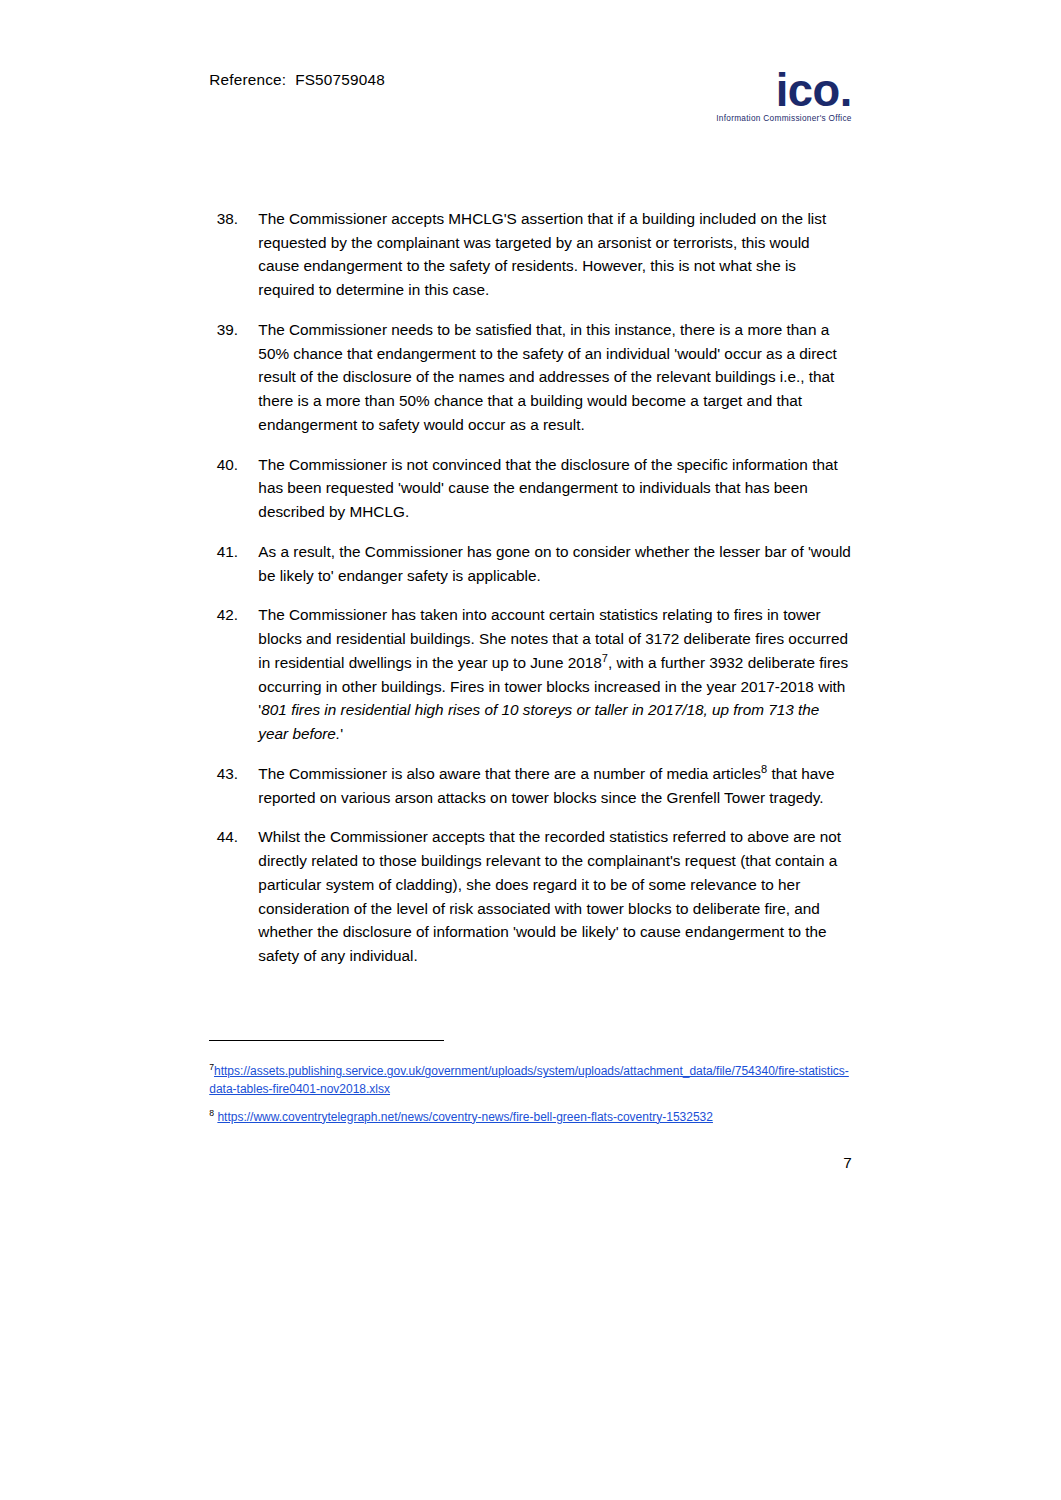Reference: FS50759048
ico.
Information Commissioner's Office
38. The Commissioner accepts MHCLG'S assertion that if a building included on the list requested by the complainant was targeted by an arsonist or terrorists, this would cause endangerment to the safety of residents. However, this is not what she is required to determine in this case.
39. The Commissioner needs to be satisfied that, in this instance, there is a more than a 50% chance that endangerment to the safety of an individual 'would' occur as a direct result of the disclosure of the names and addresses of the relevant buildings i.e., that there is a more than 50% chance that a building would become a target and that endangerment to safety would occur as a result.
40. The Commissioner is not convinced that the disclosure of the specific information that has been requested 'would' cause the endangerment to individuals that has been described by MHCLG.
41. As a result, the Commissioner has gone on to consider whether the lesser bar of 'would be likely to' endanger safety is applicable.
42. The Commissioner has taken into account certain statistics relating to fires in tower blocks and residential buildings. She notes that a total of 3172 deliberate fires occurred in residential dwellings in the year up to June 20187, with a further 3932 deliberate fires occurring in other buildings. Fires in tower blocks increased in the year 2017-2018 with '801 fires in residential high rises of 10 storeys or taller in 2017/18, up from 713 the year before.'
43. The Commissioner is also aware that there are a number of media articles8 that have reported on various arson attacks on tower blocks since the Grenfell Tower tragedy.
44. Whilst the Commissioner accepts that the recorded statistics referred to above are not directly related to those buildings relevant to the complainant's request (that contain a particular system of cladding), she does regard it to be of some relevance to her consideration of the level of risk associated with tower blocks to deliberate fire, and whether the disclosure of information 'would be likely' to cause endangerment to the safety of any individual.
7https://assets.publishing.service.gov.uk/government/uploads/system/uploads/attachment_data/file/754340/fire-statistics-data-tables-fire0401-nov2018.xlsx
8 https://www.coventrytelegraph.net/news/coventry-news/fire-bell-green-flats-coventry-1532532
7